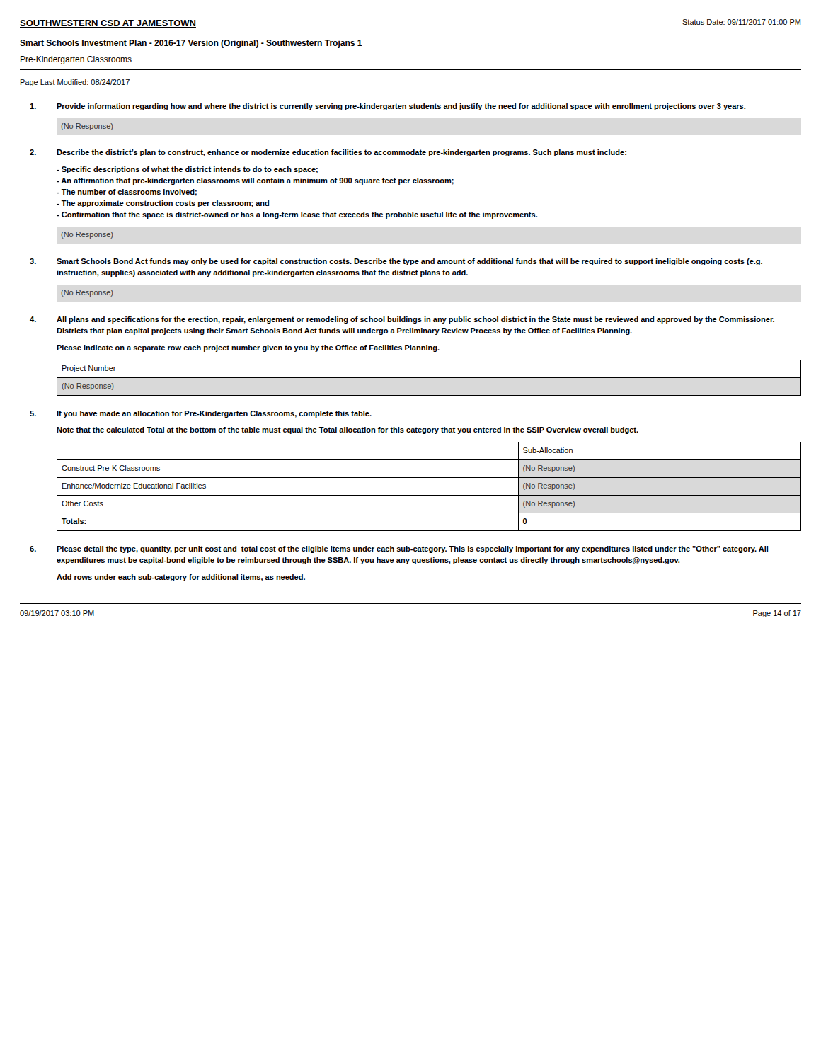SOUTHWESTERN CSD AT JAMESTOWN Status Date: 09/11/2017 01:00 PM
Smart Schools Investment Plan - 2016-17 Version (Original) - Southwestern Trojans 1
Pre-Kindergarten Classrooms
Page Last Modified: 08/24/2017
Provide information regarding how and where the district is currently serving pre-kindergarten students and justify the need for additional space with enrollment projections over 3 years.
(No Response)
Describe the district’s plan to construct, enhance or modernize education facilities to accommodate pre-kindergarten programs. Such plans must include:
- Specific descriptions of what the district intends to do to each space;
- An affirmation that pre-kindergarten classrooms will contain a minimum of 900 square feet per classroom;
- The number of classrooms involved;
- The approximate construction costs per classroom; and
- Confirmation that the space is district-owned or has a long-term lease that exceeds the probable useful life of the improvements.
(No Response)
Smart Schools Bond Act funds may only be used for capital construction costs. Describe the type and amount of additional funds that will be required to support ineligible ongoing costs (e.g. instruction, supplies) associated with any additional pre-kindergarten classrooms that the district plans to add.
(No Response)
All plans and specifications for the erection, repair, enlargement or remodeling of school buildings in any public school district in the State must be reviewed and approved by the Commissioner. Districts that plan capital projects using their Smart Schools Bond Act funds will undergo a Preliminary Review Process by the Office of Facilities Planning.
Please indicate on a separate row each project number given to you by the Office of Facilities Planning.
| Project Number |
| --- |
| (No Response) |
If you have made an allocation for Pre-Kindergarten Classrooms, complete this table.
Note that the calculated Total at the bottom of the table must equal the Total allocation for this category that you entered in the SSIP Overview overall budget.
| | Sub-Allocation |
| --- | --- |
| Construct Pre-K Classrooms | (No Response) |
| Enhance/Modernize Educational Facilities | (No Response) |
| Other Costs | (No Response) |
| Totals: | 0 |
Please detail the type, quantity, per unit cost and total cost of the eligible items under each sub-category. This is especially important for any expenditures listed under the "Other" category. All expenditures must be capital-bond eligible to be reimbursed through the SSBA. If you have any questions, please contact us directly through smartschools@nysed.gov.
Add rows under each sub-category for additional items, as needed.
09/19/2017 03:10 PM Page 14 of 17